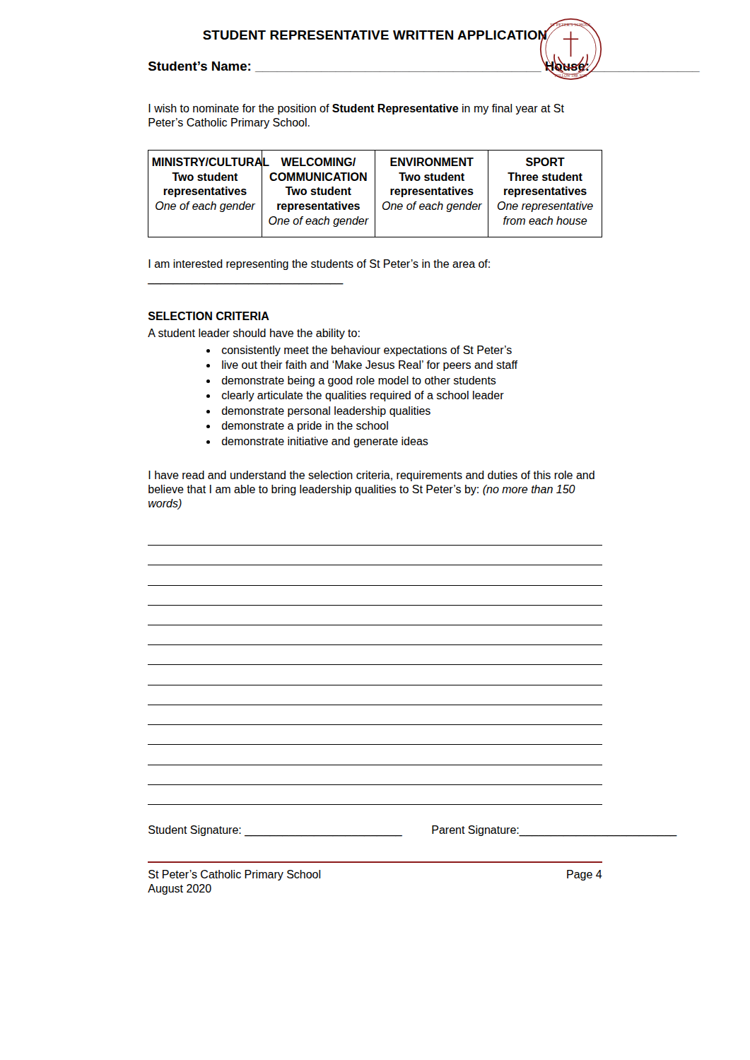ST PETER'S SCHOOL FOLLOW THE SON
STUDENT REPRESENTATIVE WRITTEN APPLICATION
Student’s Name: _______________________________________ House:_______________
I wish to nominate for the position of Student Representative in my final year at St Peter’s Catholic Primary School.
| MINISTRY/CULTURAL Two student representatives One of each gender | WELCOMING/ COMMUNICATION Two student representatives One of each gender | ENVIRONMENT Two student representatives One of each gender | SPORT Three student representatives One representative from each house |
I am interested representing the students of St Peter’s in the area of: _______________________________
SELECTION CRITERIA
A student leader should have the ability to:
consistently meet the behaviour expectations of St Peter’s
live out their faith and ‘Make Jesus Real’ for peers and staff
demonstrate being a good role model to other students
clearly articulate the qualities required of a school leader
demonstrate personal leadership qualities
demonstrate a pride in the school
demonstrate initiative and generate ideas
I have read and understand the selection criteria, requirements and duties of this role and believe that I am able to bring leadership qualities to St Peter’s by: (no more than 150 words)
Student Signature: _________________________
Parent Signature:_________________________
St Peter’s Catholic Primary School
August 2020
Page 4